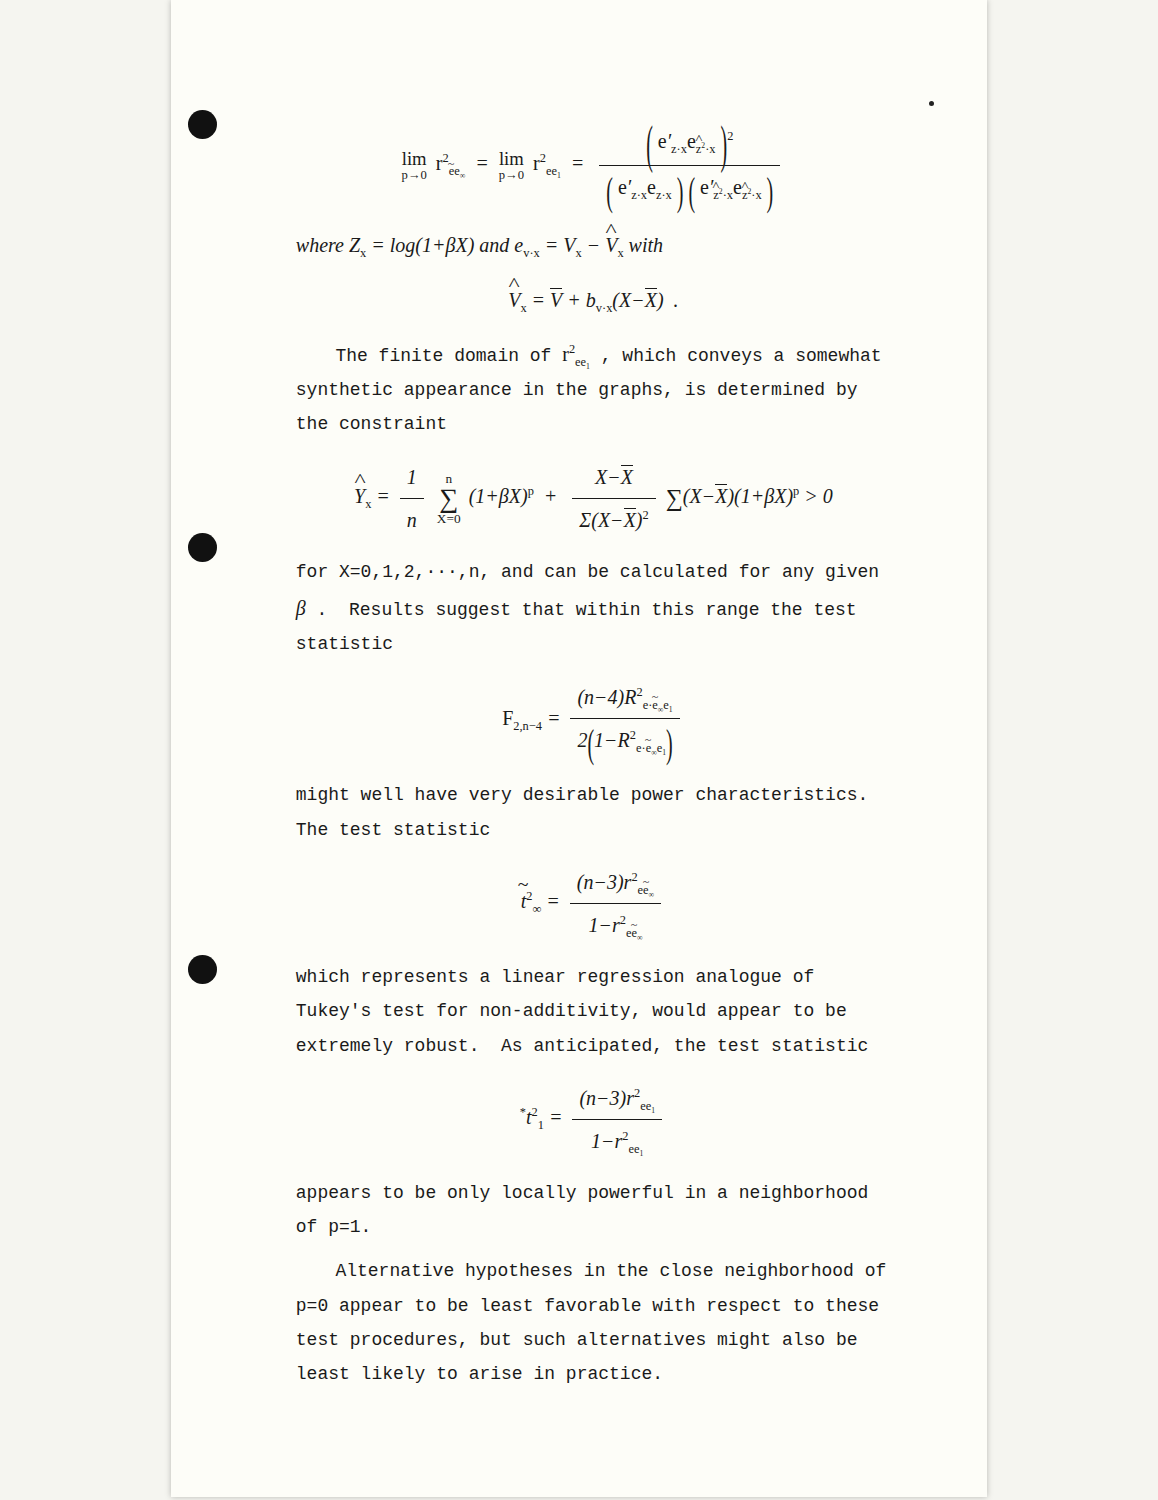lim p→0 r2ee∞ = lim p→0 r2ee1 = ( e′z·xez2·x )2 ( e′z·xez·x ) ( e′z2·xez2·x )
where Zx = log(1+βX) and ev·x = Vx − Vx with
Vx = V + bv·x(X−X) .
The finite domain of r2ee1 , which conveys a somewhat synthetic appearance in the graphs, is determined by the constraint
Yx = 1 n n∑X=0 (1+βX)p + X−X Σ(X−X)2 ∑(X−X)(1+βX)p > 0
for X=0,1,2,···,n, and can be calculated for any given β . Results suggest that within this range the test statistic
F2,n−4 = (n−4)R2e·e∞e1 2(1−R2e·e∞e1)
might well have very desirable power characteristics. The test statistic
t2∞ = (n−3)r2ee∞ 1−r2ee∞
which represents a linear regression analogue of Tukey's test for non-additivity, would appear to be extremely robust. As anticipated, the test statistic
*t21 = (n−3)r2ee1 1−r2ee1
appears to be only locally powerful in a neighborhood of p=1.
Alternative hypotheses in the close neighborhood of p=0 appear to be least favorable with respect to these test procedures, but such alternatives might also be least likely to arise in practice.